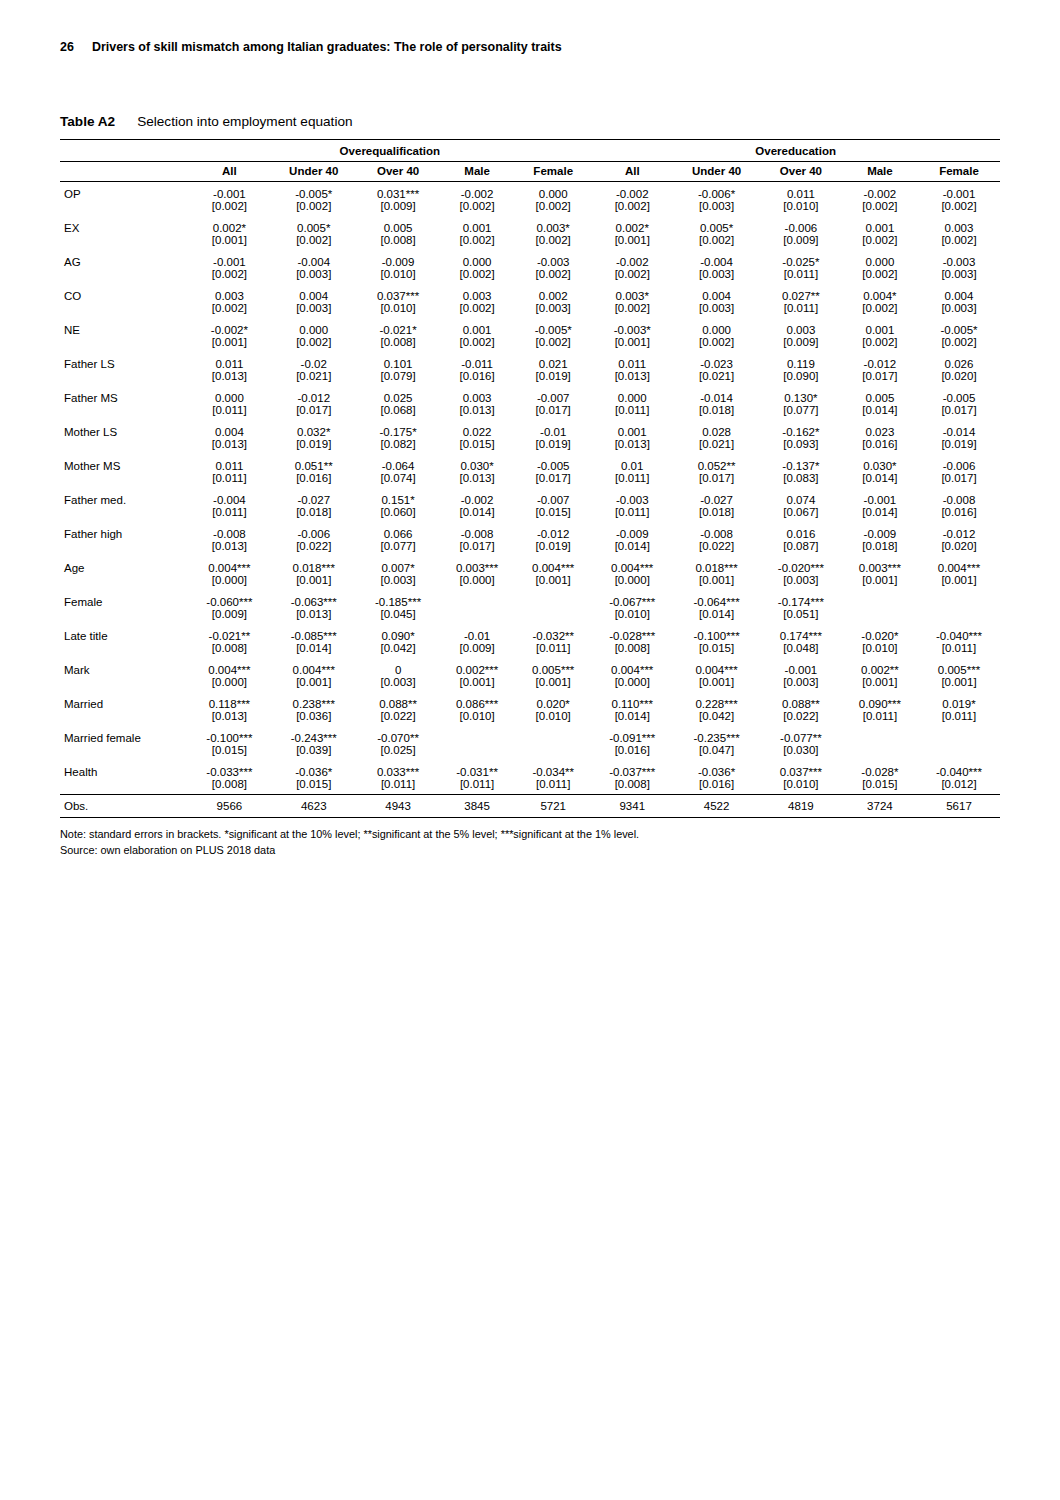26 Drivers of skill mismatch among Italian graduates: The role of personality traits
Table A2 Selection into employment equation
| | Overequalification | Overeducation |
| --- | --- | --- |
| | All | Under 40 | Over 40 | Male | Female | All | Under 40 | Over 40 | Male | Female |
| OP | -0.001 | -0.005* | 0.031*** | -0.002 | 0.000 | -0.002 | -0.006* | 0.011 | -0.002 | -0.001 |
| | [0.002] | [0.002] | [0.009] | [0.002] | [0.002] | [0.002] | [0.003] | [0.010] | [0.002] | [0.002] |
| EX | 0.002* | 0.005* | 0.005 | 0.001 | 0.003* | 0.002* | 0.005* | -0.006 | 0.001 | 0.003 |
| | [0.001] | [0.002] | [0.008] | [0.002] | [0.002] | [0.001] | [0.002] | [0.009] | [0.002] | [0.002] |
| AG | -0.001 | -0.004 | -0.009 | 0.000 | -0.003 | -0.002 | -0.004 | -0.025* | 0.000 | -0.003 |
| | [0.002] | [0.003] | [0.010] | [0.002] | [0.002] | [0.002] | [0.003] | [0.011] | [0.002] | [0.003] |
| CO | 0.003 | 0.004 | 0.037*** | 0.003 | 0.002 | 0.003* | 0.004 | 0.027** | 0.004* | 0.004 |
| | [0.002] | [0.003] | [0.010] | [0.002] | [0.003] | [0.002] | [0.003] | [0.011] | [0.002] | [0.003] |
| NE | -0.002* | 0.000 | -0.021* | 0.001 | -0.005* | -0.003* | 0.000 | 0.003 | 0.001 | -0.005* |
| | [0.001] | [0.002] | [0.008] | [0.002] | [0.002] | [0.001] | [0.002] | [0.009] | [0.002] | [0.002] |
| Father LS | 0.011 | -0.02 | 0.101 | -0.011 | 0.021 | 0.011 | -0.023 | 0.119 | -0.012 | 0.026 |
| | [0.013] | [0.021] | [0.079] | [0.016] | [0.019] | [0.013] | [0.021] | [0.090] | [0.017] | [0.020] |
| Father MS | 0.000 | -0.012 | 0.025 | 0.003 | -0.007 | 0.000 | -0.014 | 0.130* | 0.005 | -0.005 |
| | [0.011] | [0.017] | [0.068] | [0.013] | [0.017] | [0.011] | [0.018] | [0.077] | [0.014] | [0.017] |
| Mother LS | 0.004 | 0.032* | -0.175* | 0.022 | -0.01 | 0.001 | 0.028 | -0.162* | 0.023 | -0.014 |
| | [0.013] | [0.019] | [0.082] | [0.015] | [0.019] | [0.013] | [0.021] | [0.093] | [0.016] | [0.019] |
| Mother MS | 0.011 | 0.051** | -0.064 | 0.030* | -0.005 | 0.01 | 0.052** | -0.137* | 0.030* | -0.006 |
| | [0.011] | [0.016] | [0.074] | [0.013] | [0.017] | [0.011] | [0.017] | [0.083] | [0.014] | [0.017] |
| Father med. | -0.004 | -0.027 | 0.151* | -0.002 | -0.007 | -0.003 | -0.027 | 0.074 | -0.001 | -0.008 |
| | [0.011] | [0.018] | [0.060] | [0.014] | [0.015] | [0.011] | [0.018] | [0.067] | [0.014] | [0.016] |
| Father high | -0.008 | -0.006 | 0.066 | -0.008 | -0.012 | -0.009 | -0.008 | 0.016 | -0.009 | -0.012 |
| | [0.013] | [0.022] | [0.077] | [0.017] | [0.019] | [0.014] | [0.022] | [0.087] | [0.018] | [0.020] |
| Age | 0.004*** | 0.018*** | 0.007* | 0.003*** | 0.004*** | 0.004*** | 0.018*** | -0.020*** | 0.003*** | 0.004*** |
| | [0.000] | [0.001] | [0.003] | [0.000] | [0.001] | [0.000] | [0.001] | [0.003] | [0.001] | [0.001] |
| Female | -0.060*** | -0.063*** | -0.185*** | | | -0.067*** | -0.064*** | -0.174*** | | |
| | [0.009] | [0.013] | [0.045] | | | [0.010] | [0.014] | [0.051] | | |
| Late title | -0.021** | -0.085*** | 0.090* | -0.01 | -0.032** | -0.028*** | -0.100*** | 0.174*** | -0.020* | -0.040*** |
| | [0.008] | [0.014] | [0.042] | [0.009] | [0.011] | [0.008] | [0.015] | [0.048] | [0.010] | [0.011] |
| Mark | 0.004*** | 0.004*** | 0 | 0.002*** | 0.005*** | 0.004*** | 0.004*** | -0.001 | 0.002** | 0.005*** |
| | [0.000] | [0.001] | [0.003] | [0.001] | [0.001] | [0.000] | [0.001] | [0.003] | [0.001] | [0.001] |
| Married | 0.118*** | 0.238*** | 0.088** | 0.086*** | 0.020* | 0.110*** | 0.228*** | 0.088** | 0.090*** | 0.019* |
| | [0.013] | [0.036] | [0.022] | [0.010] | [0.010] | [0.014] | [0.042] | [0.022] | [0.011] | [0.011] |
| Married female | -0.100*** | -0.243*** | -0.070** | | | -0.091*** | -0.235*** | -0.077** | | |
| | [0.015] | [0.039] | [0.025] | | | [0.016] | [0.047] | [0.030] | | |
| Health | -0.033*** | -0.036* | 0.033*** | -0.031** | -0.034** | -0.037*** | -0.036* | 0.037*** | -0.028* | -0.040*** |
| | [0.008] | [0.015] | [0.011] | [0.011] | [0.011] | [0.008] | [0.016] | [0.010] | [0.015] | [0.012] |
| Obs. | 9566 | 4623 | 4943 | 3845 | 5721 | 9341 | 4522 | 4819 | 3724 | 5617 |
Note: standard errors in brackets. *significant at the 10% level; **significant at the 5% level; ***significant at the 1% level.
Source: own elaboration on PLUS 2018 data